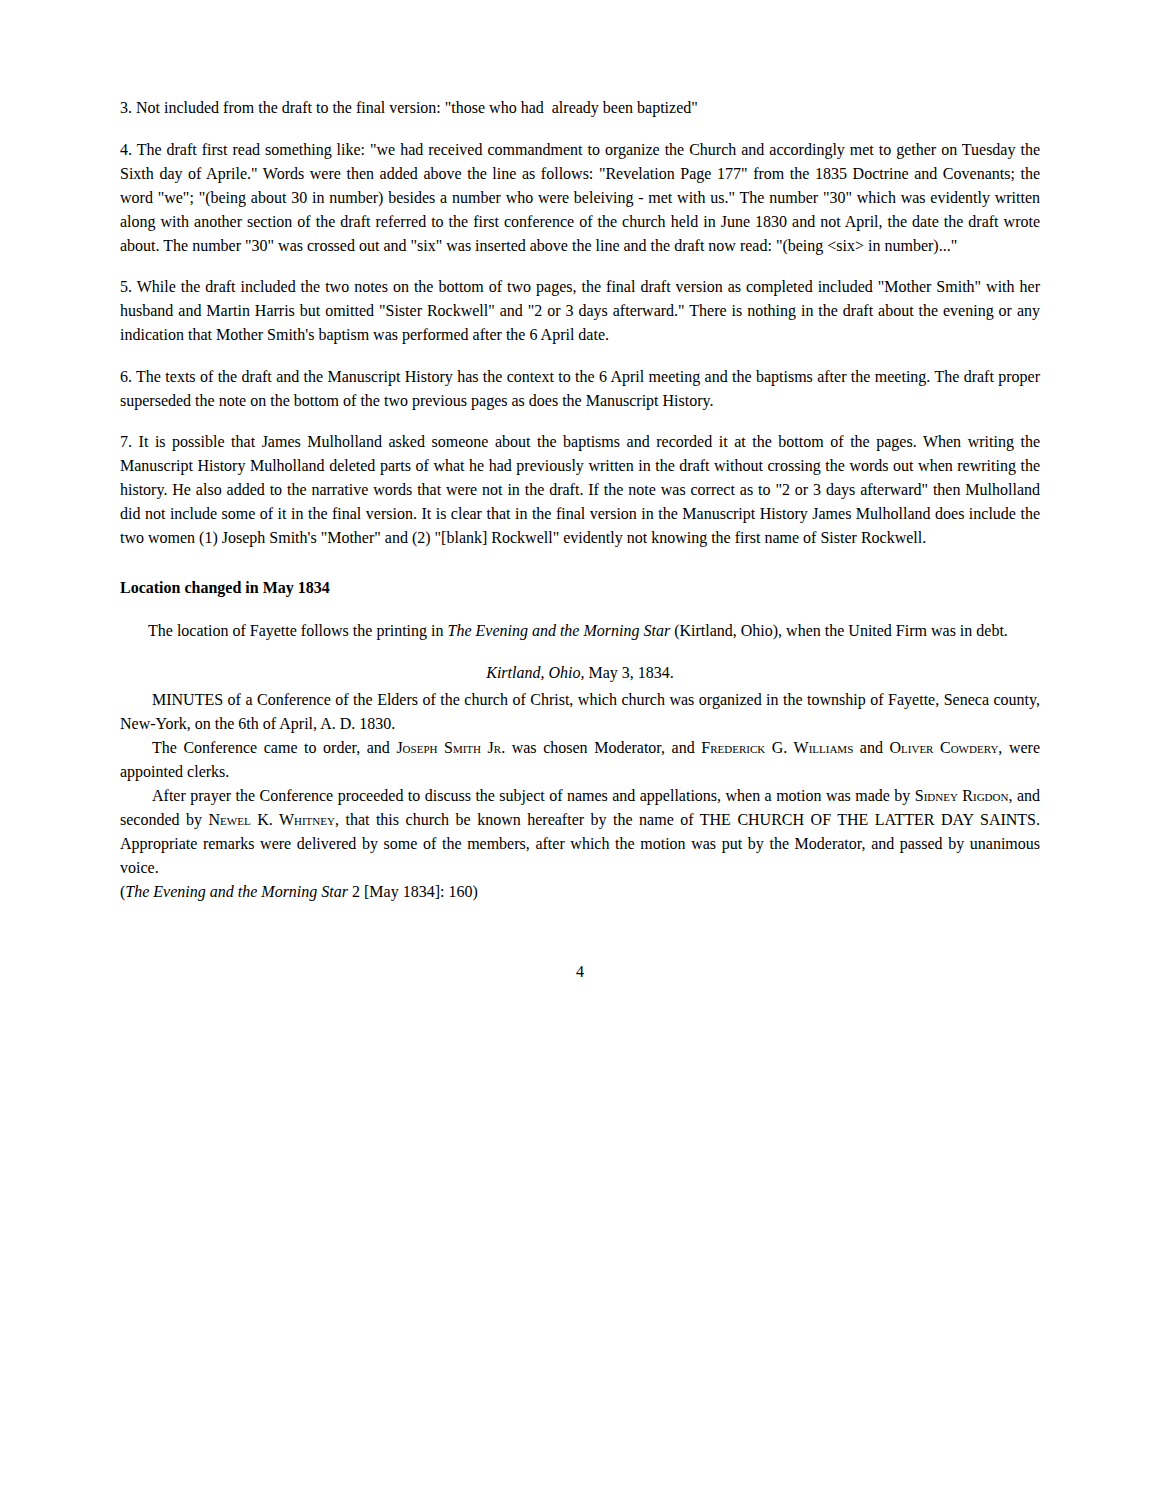3. Not included from the draft to the final version: "those who had already been baptized"
4. The draft first read something like: "we had received commandment to organize the Church and accordingly met to gether on Tuesday the Sixth day of Aprile." Words were then added above the line as follows: "Revelation Page 177" from the 1835 Doctrine and Covenants; the word "we"; "(being about 30 in number) besides a number who were beleiving - met with us." The number "30" which was evidently written along with another section of the draft referred to the first conference of the church held in June 1830 and not April, the date the draft wrote about. The number "30" was crossed out and "six" was inserted above the line and the draft now read: "(being <six> in number)..."
5. While the draft included the two notes on the bottom of two pages, the final draft version as completed included "Mother Smith" with her husband and Martin Harris but omitted "Sister Rockwell" and "2 or 3 days afterward." There is nothing in the draft about the evening or any indication that Mother Smith's baptism was performed after the 6 April date.
6. The texts of the draft and the Manuscript History has the context to the 6 April meeting and the baptisms after the meeting. The draft proper superseded the note on the bottom of the two previous pages as does the Manuscript History.
7. It is possible that James Mulholland asked someone about the baptisms and recorded it at the bottom of the pages. When writing the Manuscript History Mulholland deleted parts of what he had previously written in the draft without crossing the words out when rewriting the history. He also added to the narrative words that were not in the draft. If the note was correct as to "2 or 3 days afterward" then Mulholland did not include some of it in the final version. It is clear that in the final version in the Manuscript History James Mulholland does include the two women (1) Joseph Smith's "Mother" and (2) "[blank] Rockwell" evidently not knowing the first name of Sister Rockwell.
Location changed in May 1834
The location of Fayette follows the printing in The Evening and the Morning Star (Kirtland, Ohio), when the United Firm was in debt.
Kirtland, Ohio, May 3, 1834.
MINUTES of a Conference of the Elders of the church of Christ, which church was organized in the township of Fayette, Seneca county, New-York, on the 6th of April, A. D. 1830.
The Conference came to order, and Joseph Smith Jr. was chosen Moderator, and Frederick G. Williams and Oliver Cowdery, were appointed clerks.
After prayer the Conference proceeded to discuss the subject of names and appellations, when a motion was made by Sidney Rigdon, and seconded by Newel K. Whitney, that this church be known hereafter by the name of THE CHURCH OF THE LATTER DAY SAINTS. Appropriate remarks were delivered by some of the members, after which the motion was put by the Moderator, and passed by unanimous voice.
(The Evening and the Morning Star 2 [May 1834]: 160)
4